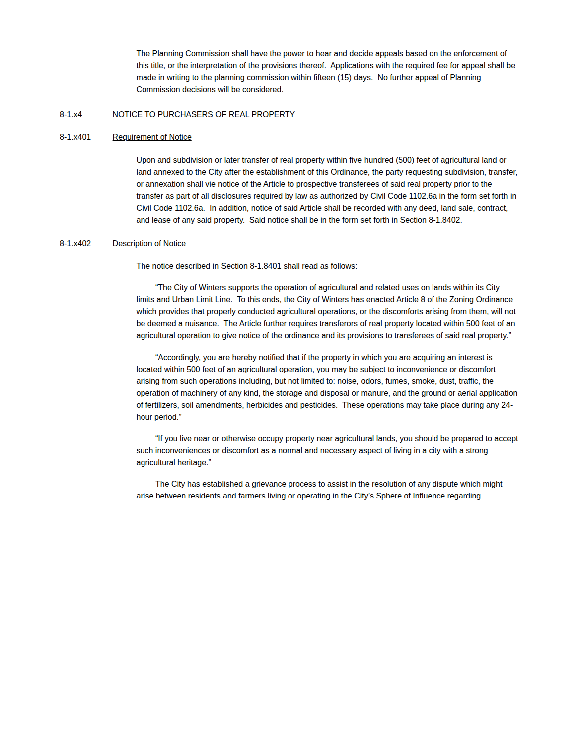The Planning Commission shall have the power to hear and decide appeals based on the enforcement of this title, or the interpretation of the provisions thereof. Applications with the required fee for appeal shall be made in writing to the planning commission within fifteen (15) days. No further appeal of Planning Commission decisions will be considered.
8-1.x4
NOTICE TO PURCHASERS OF REAL PROPERTY
8-1.x401
Requirement of Notice
Upon and subdivision or later transfer of real property within five hundred (500) feet of agricultural land or land annexed to the City after the establishment of this Ordinance, the party requesting subdivision, transfer, or annexation shall vie notice of the Article to prospective transferees of said real property prior to the transfer as part of all disclosures required by law as authorized by Civil Code 1102.6a in the form set forth in Civil Code 1102.6a. In addition, notice of said Article shall be recorded with any deed, land sale, contract, and lease of any said property. Said notice shall be in the form set forth in Section 8-1.8402.
8-1.x402
Description of Notice
The notice described in Section 8-1.8401 shall read as follows:
“The City of Winters supports the operation of agricultural and related uses on lands within its City limits and Urban Limit Line. To this ends, the City of Winters has enacted Article 8 of the Zoning Ordinance which provides that properly conducted agricultural operations, or the discomforts arising from them, will not be deemed a nuisance. The Article further requires transferors of real property located within 500 feet of an agricultural operation to give notice of the ordinance and its provisions to transferees of said real property.”
“Accordingly, you are hereby notified that if the property in which you are acquiring an interest is located within 500 feet of an agricultural operation, you may be subject to inconvenience or discomfort arising from such operations including, but not limited to: noise, odors, fumes, smoke, dust, traffic, the operation of machinery of any kind, the storage and disposal or manure, and the ground or aerial application of fertilizers, soil amendments, herbicides and pesticides. These operations may take place during any 24- hour period.”
“If you live near or otherwise occupy property near agricultural lands, you should be prepared to accept such inconveniences or discomfort as a normal and necessary aspect of living in a city with a strong agricultural heritage.”
The City has established a grievance process to assist in the resolution of any dispute which might arise between residents and farmers living or operating in the City’s Sphere of Influence regarding